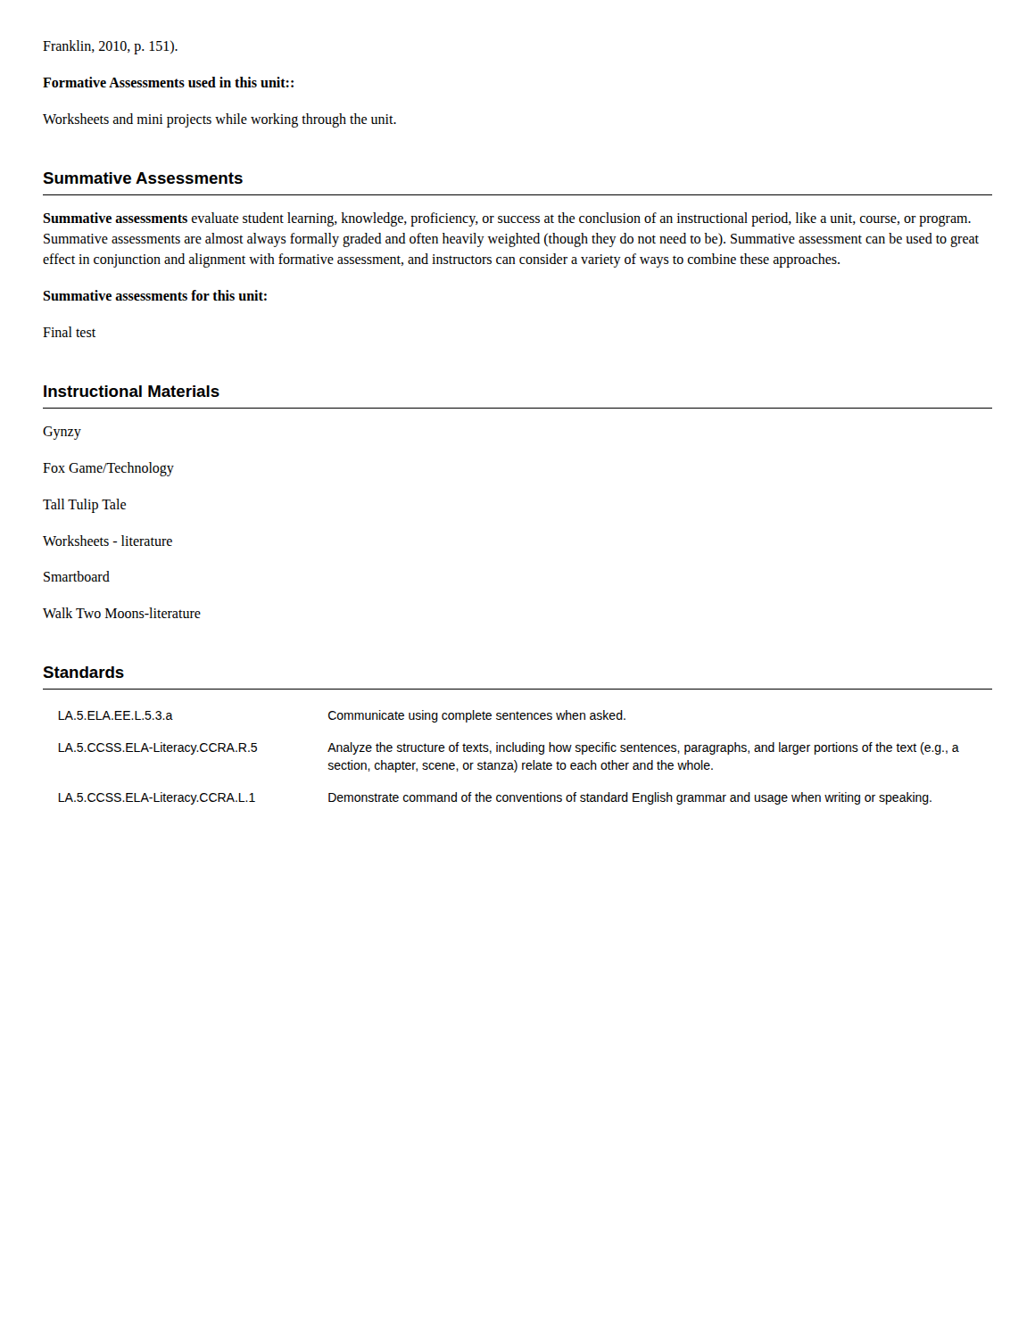Franklin, 2010, p. 151).
Formative Assessments used in this unit::
Worksheets and mini projects while working through the unit.
Summative Assessments
Summative assessments evaluate student learning, knowledge, proficiency, or success at the conclusion of an instructional period, like a unit, course, or program. Summative assessments are almost always formally graded and often heavily weighted (though they do not need to be). Summative assessment can be used to great effect in conjunction and alignment with formative assessment, and instructors can consider a variety of ways to combine these approaches.
Summative assessments for this unit:
Final test
Instructional Materials
Gynzy
Fox Game/Technology
Tall Tulip Tale
Worksheets - literature
Smartboard
Walk Two Moons-literature
Standards
| LA.5.ELA.EE.L.5.3.a | Communicate using complete sentences when asked. |
| LA.5.CCSS.ELA-Literacy.CCRA.R.5 | Analyze the structure of texts, including how specific sentences, paragraphs, and larger portions of the text (e.g., a section, chapter, scene, or stanza) relate to each other and the whole. |
| LA.5.CCSS.ELA-Literacy.CCRA.L.1 | Demonstrate command of the conventions of standard English grammar and usage when writing or speaking. |